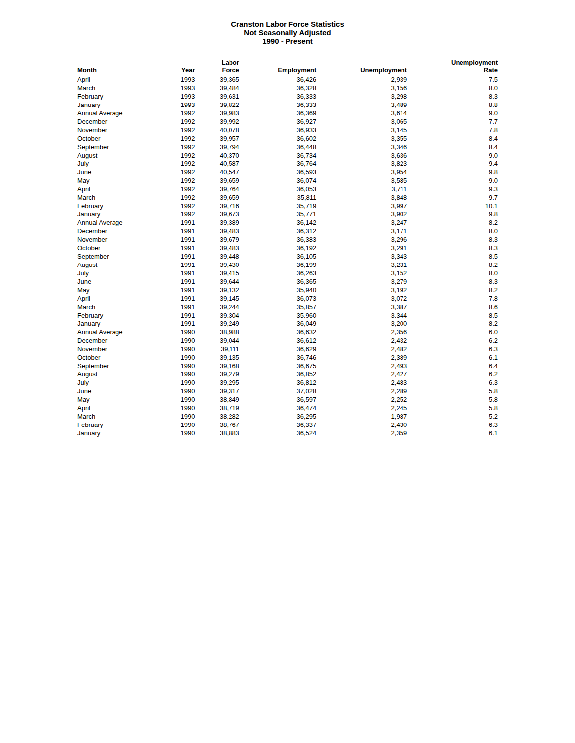Cranston Labor Force Statistics
Not Seasonally Adjusted
1990 - Present
| | | Labor | | | Unemployment |
| --- | --- | --- | --- | --- | --- |
| Month | Year | Force | Employment | Unemployment | Rate |
| April | 1993 | 39,365 | 36,426 | 2,939 | 7.5 |
| March | 1993 | 39,484 | 36,328 | 3,156 | 8.0 |
| February | 1993 | 39,631 | 36,333 | 3,298 | 8.3 |
| January | 1993 | 39,822 | 36,333 | 3,489 | 8.8 |
| Annual Average | 1992 | 39,983 | 36,369 | 3,614 | 9.0 |
| December | 1992 | 39,992 | 36,927 | 3,065 | 7.7 |
| November | 1992 | 40,078 | 36,933 | 3,145 | 7.8 |
| October | 1992 | 39,957 | 36,602 | 3,355 | 8.4 |
| September | 1992 | 39,794 | 36,448 | 3,346 | 8.4 |
| August | 1992 | 40,370 | 36,734 | 3,636 | 9.0 |
| July | 1992 | 40,587 | 36,764 | 3,823 | 9.4 |
| June | 1992 | 40,547 | 36,593 | 3,954 | 9.8 |
| May | 1992 | 39,659 | 36,074 | 3,585 | 9.0 |
| April | 1992 | 39,764 | 36,053 | 3,711 | 9.3 |
| March | 1992 | 39,659 | 35,811 | 3,848 | 9.7 |
| February | 1992 | 39,716 | 35,719 | 3,997 | 10.1 |
| January | 1992 | 39,673 | 35,771 | 3,902 | 9.8 |
| Annual Average | 1991 | 39,389 | 36,142 | 3,247 | 8.2 |
| December | 1991 | 39,483 | 36,312 | 3,171 | 8.0 |
| November | 1991 | 39,679 | 36,383 | 3,296 | 8.3 |
| October | 1991 | 39,483 | 36,192 | 3,291 | 8.3 |
| September | 1991 | 39,448 | 36,105 | 3,343 | 8.5 |
| August | 1991 | 39,430 | 36,199 | 3,231 | 8.2 |
| July | 1991 | 39,415 | 36,263 | 3,152 | 8.0 |
| June | 1991 | 39,644 | 36,365 | 3,279 | 8.3 |
| May | 1991 | 39,132 | 35,940 | 3,192 | 8.2 |
| April | 1991 | 39,145 | 36,073 | 3,072 | 7.8 |
| March | 1991 | 39,244 | 35,857 | 3,387 | 8.6 |
| February | 1991 | 39,304 | 35,960 | 3,344 | 8.5 |
| January | 1991 | 39,249 | 36,049 | 3,200 | 8.2 |
| Annual Average | 1990 | 38,988 | 36,632 | 2,356 | 6.0 |
| December | 1990 | 39,044 | 36,612 | 2,432 | 6.2 |
| November | 1990 | 39,111 | 36,629 | 2,482 | 6.3 |
| October | 1990 | 39,135 | 36,746 | 2,389 | 6.1 |
| September | 1990 | 39,168 | 36,675 | 2,493 | 6.4 |
| August | 1990 | 39,279 | 36,852 | 2,427 | 6.2 |
| July | 1990 | 39,295 | 36,812 | 2,483 | 6.3 |
| June | 1990 | 39,317 | 37,028 | 2,289 | 5.8 |
| May | 1990 | 38,849 | 36,597 | 2,252 | 5.8 |
| April | 1990 | 38,719 | 36,474 | 2,245 | 5.8 |
| March | 1990 | 38,282 | 36,295 | 1,987 | 5.2 |
| February | 1990 | 38,767 | 36,337 | 2,430 | 6.3 |
| January | 1990 | 38,883 | 36,524 | 2,359 | 6.1 |